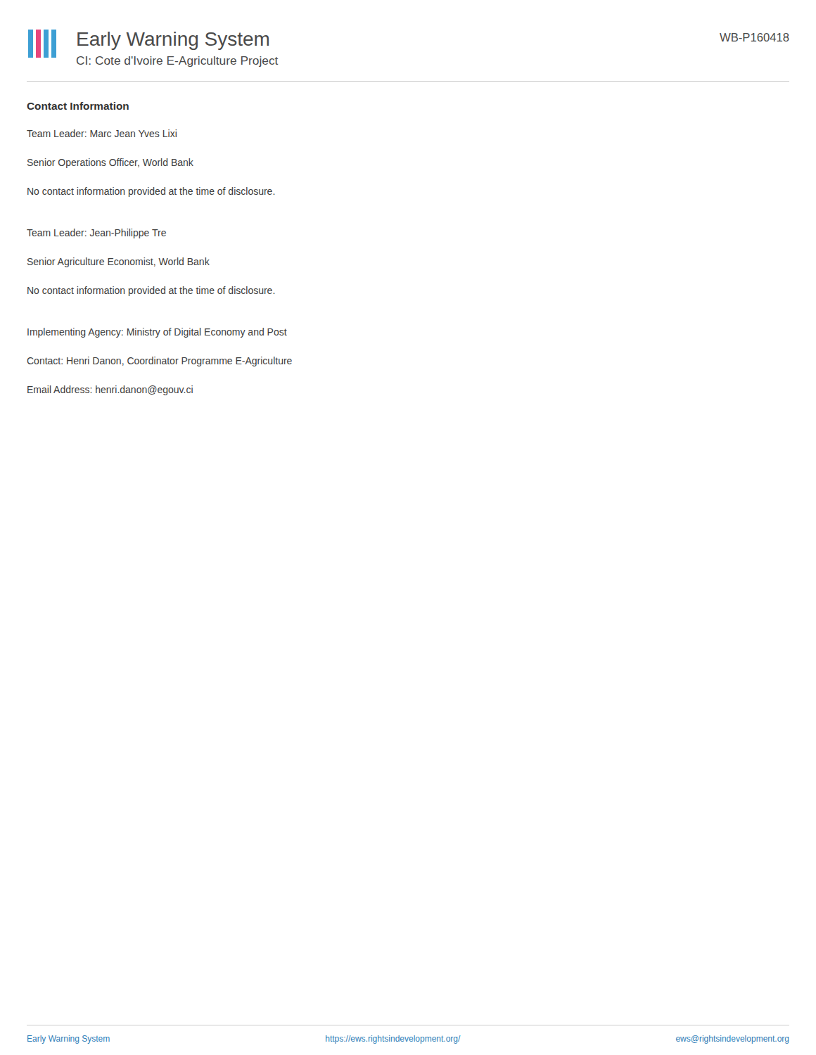Early Warning System
CI: Cote d'Ivoire E-Agriculture Project
WB-P160418
Contact Information
Team Leader: Marc Jean Yves Lixi
Senior Operations Officer, World Bank
No contact information provided at the time of disclosure.
Team Leader: Jean-Philippe Tre
Senior Agriculture Economist, World Bank
No contact information provided at the time of disclosure.
Implementing Agency: Ministry of Digital Economy and Post
Contact: Henri Danon, Coordinator Programme E-Agriculture
Email Address: henri.danon@egouv.ci
Early Warning System
https://ews.rightsindevelopment.org/
ews@rightsindevelopment.org